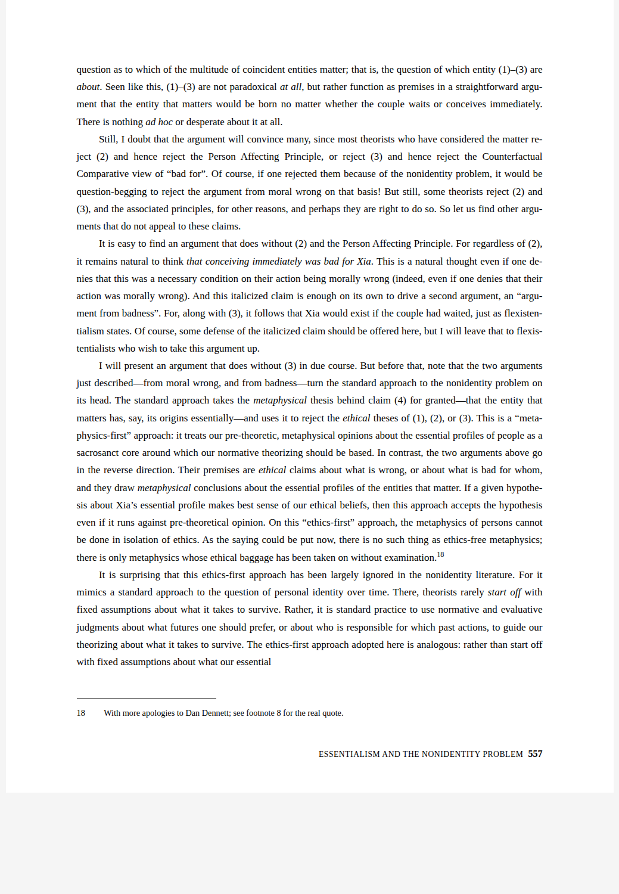question as to which of the multitude of coincident entities matter; that is, the question of which entity (1)–(3) are about. Seen like this, (1)–(3) are not paradoxical at all, but rather function as premises in a straightforward argument that the entity that matters would be born no matter whether the couple waits or conceives immediately. There is nothing ad hoc or desperate about it at all.
Still, I doubt that the argument will convince many, since most theorists who have considered the matter reject (2) and hence reject the Person Affecting Principle, or reject (3) and hence reject the Counterfactual Comparative view of “bad for”. Of course, if one rejected them because of the nonidentity problem, it would be question-begging to reject the argument from moral wrong on that basis! But still, some theorists reject (2) and (3), and the associated principles, for other reasons, and perhaps they are right to do so. So let us find other arguments that do not appeal to these claims.
It is easy to find an argument that does without (2) and the Person Affecting Principle. For regardless of (2), it remains natural to think that conceiving immediately was bad for Xia. This is a natural thought even if one denies that this was a necessary condition on their action being morally wrong (indeed, even if one denies that their action was morally wrong). And this italicized claim is enough on its own to drive a second argument, an “argument from badness”. For, along with (3), it follows that Xia would exist if the couple had waited, just as flexistentialism states. Of course, some defense of the italicized claim should be offered here, but I will leave that to flexistentialists who wish to take this argument up.
I will present an argument that does without (3) in due course. But before that, note that the two arguments just described—from moral wrong, and from badness—turn the standard approach to the nonidentity problem on its head. The standard approach takes the metaphysical thesis behind claim (4) for granted—that the entity that matters has, say, its origins essentially—and uses it to reject the ethical theses of (1), (2), or (3). This is a “metaphysics-first” approach: it treats our pre-theoretic, metaphysical opinions about the essential profiles of people as a sacrosanct core around which our normative theorizing should be based. In contrast, the two arguments above go in the reverse direction. Their premises are ethical claims about what is wrong, or about what is bad for whom, and they draw metaphysical conclusions about the essential profiles of the entities that matter. If a given hypothesis about Xia’s essential profile makes best sense of our ethical beliefs, then this approach accepts the hypothesis even if it runs against pre-theoretical opinion. On this “ethics-first” approach, the metaphysics of persons cannot be done in isolation of ethics. As the saying could be put now, there is no such thing as ethics-free metaphysics; there is only metaphysics whose ethical baggage has been taken on without examination.18
It is surprising that this ethics-first approach has been largely ignored in the nonidentity literature. For it mimics a standard approach to the question of personal identity over time. There, theorists rarely start off with fixed assumptions about what it takes to survive. Rather, it is standard practice to use normative and evaluative judgments about what futures one should prefer, or about who is responsible for which past actions, to guide our theorizing about what it takes to survive. The ethics-first approach adopted here is analogous: rather than start off with fixed assumptions about what our essential
18
With more apologies to Dan Dennett; see footnote 8 for the real quote.
ESSENTIALISM AND THE NONIDENTITY PROBLEM557